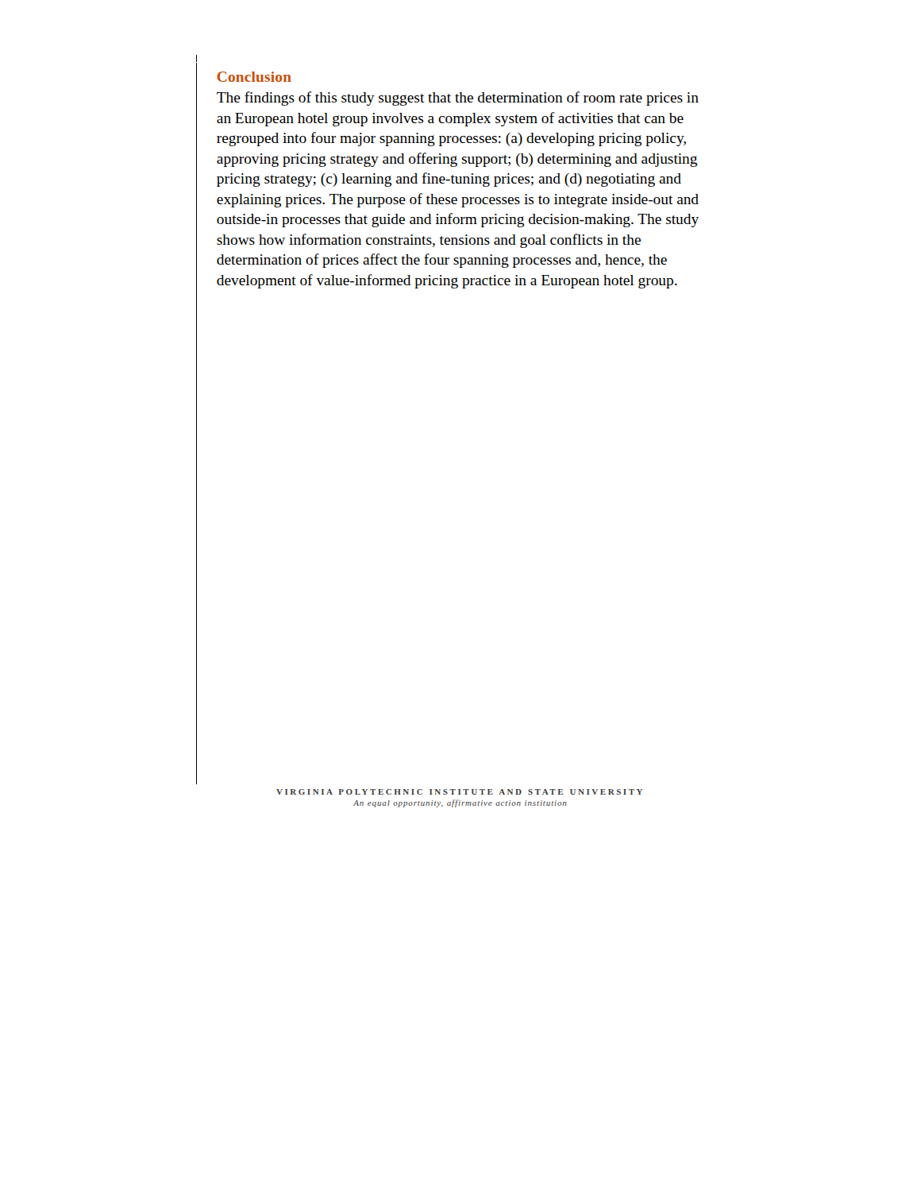Conclusion
The findings of this study suggest that the determination of room rate prices in an European hotel group involves a complex system of activities that can be regrouped into four major spanning processes: (a) developing pricing policy, approving pricing strategy and offering support; (b) determining and adjusting pricing strategy; (c) learning and fine-tuning prices; and (d) negotiating and explaining prices. The purpose of these processes is to integrate inside-out and outside-in processes that guide and inform pricing decision-making. The study shows how information constraints, tensions and goal conflicts in the determination of prices affect the four spanning processes and, hence, the development of value-informed pricing practice in a European hotel group.
VIRGINIA POLYTECHNIC INSTITUTE AND STATE UNIVERSITY
An equal opportunity, affirmative action institution